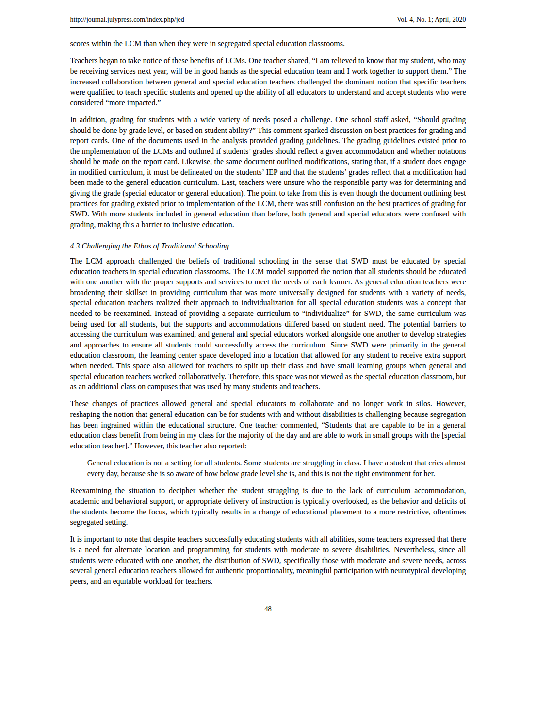http://journal.julypress.com/index.php/jed Vol. 4, No. 1; April, 2020
scores within the LCM than when they were in segregated special education classrooms.
Teachers began to take notice of these benefits of LCMs. One teacher shared, “I am relieved to know that my student, who may be receiving services next year, will be in good hands as the special education team and I work together to support them.” The increased collaboration between general and special education teachers challenged the dominant notion that specific teachers were qualified to teach specific students and opened up the ability of all educators to understand and accept students who were considered “more impacted.”
In addition, grading for students with a wide variety of needs posed a challenge. One school staff asked, “Should grading should be done by grade level, or based on student ability?” This comment sparked discussion on best practices for grading and report cards. One of the documents used in the analysis provided grading guidelines. The grading guidelines existed prior to the implementation of the LCMs and outlined if students’ grades should reflect a given accommodation and whether notations should be made on the report card. Likewise, the same document outlined modifications, stating that, if a student does engage in modified curriculum, it must be delineated on the students’ IEP and that the students’ grades reflect that a modification had been made to the general education curriculum. Last, teachers were unsure who the responsible party was for determining and giving the grade (special educator or general education). The point to take from this is even though the document outlining best practices for grading existed prior to implementation of the LCM, there was still confusion on the best practices of grading for SWD. With more students included in general education than before, both general and special educators were confused with grading, making this a barrier to inclusive education.
4.3 Challenging the Ethos of Traditional Schooling
The LCM approach challenged the beliefs of traditional schooling in the sense that SWD must be educated by special education teachers in special education classrooms. The LCM model supported the notion that all students should be educated with one another with the proper supports and services to meet the needs of each learner. As general education teachers were broadening their skillset in providing curriculum that was more universally designed for students with a variety of needs, special education teachers realized their approach to individualization for all special education students was a concept that needed to be reexamined. Instead of providing a separate curriculum to “individualize” for SWD, the same curriculum was being used for all students, but the supports and accommodations differed based on student need. The potential barriers to accessing the curriculum was examined, and general and special educators worked alongside one another to develop strategies and approaches to ensure all students could successfully access the curriculum. Since SWD were primarily in the general education classroom, the learning center space developed into a location that allowed for any student to receive extra support when needed. This space also allowed for teachers to split up their class and have small learning groups when general and special education teachers worked collaboratively. Therefore, this space was not viewed as the special education classroom, but as an additional class on campuses that was used by many students and teachers.
These changes of practices allowed general and special educators to collaborate and no longer work in silos. However, reshaping the notion that general education can be for students with and without disabilities is challenging because segregation has been ingrained within the educational structure. One teacher commented, “Students that are capable to be in a general education class benefit from being in my class for the majority of the day and are able to work in small groups with the [special education teacher].” However, this teacher also reported:
General education is not a setting for all students. Some students are struggling in class. I have a student that cries almost every day, because she is so aware of how below grade level she is, and this is not the right environment for her.
Reexamining the situation to decipher whether the student struggling is due to the lack of curriculum accommodation, academic and behavioral support, or appropriate delivery of instruction is typically overlooked, as the behavior and deficits of the students become the focus, which typically results in a change of educational placement to a more restrictive, oftentimes segregated setting.
It is important to note that despite teachers successfully educating students with all abilities, some teachers expressed that there is a need for alternate location and programming for students with moderate to severe disabilities. Nevertheless, since all students were educated with one another, the distribution of SWD, specifically those with moderate and severe needs, across several general education teachers allowed for authentic proportionality, meaningful participation with neurotypical developing peers, and an equitable workload for teachers.
48